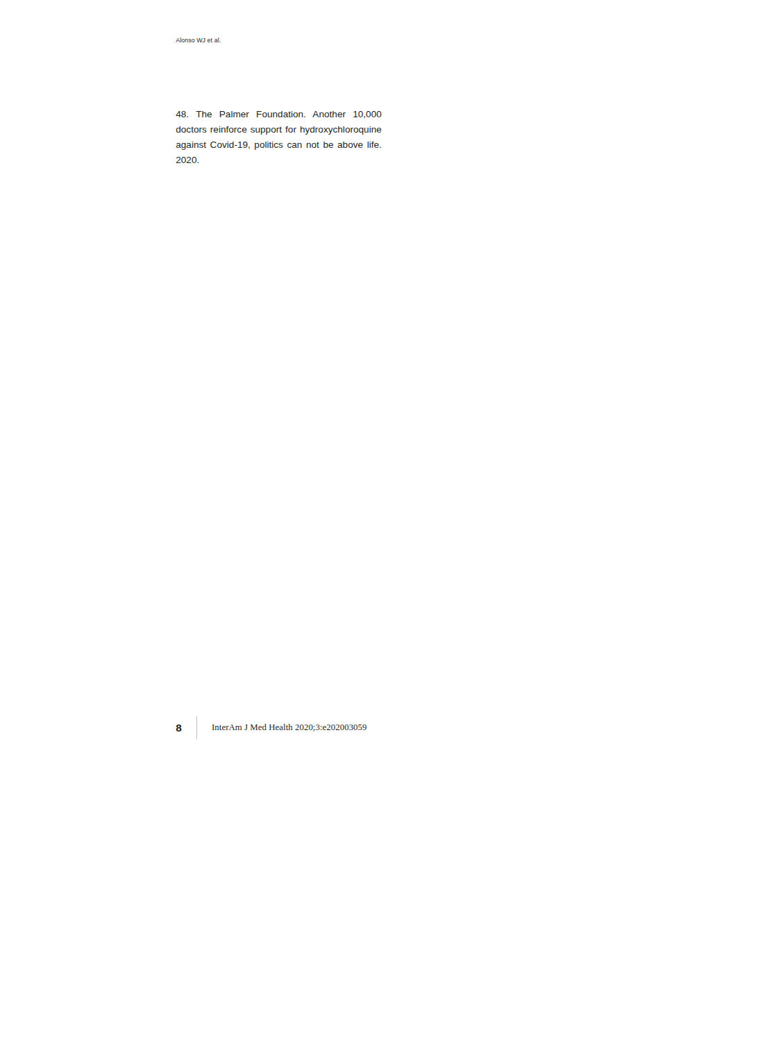Alonso WJ et al.
48. The Palmer Foundation. Another 10,000 doctors reinforce support for hydroxychloroquine against Covid-19, politics can not be above life. 2020.
8 InterAm J Med Health 2020;3:e202003059